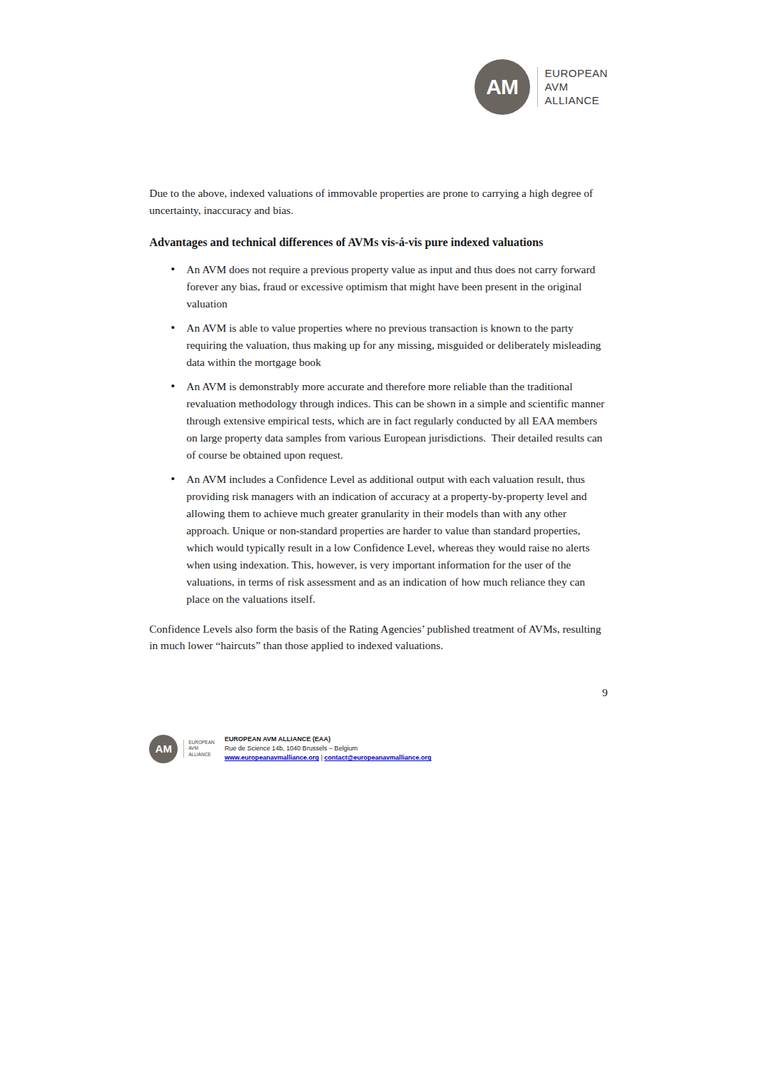AM
EUROPEAN AVM ALLIANCE
Due to the above, indexed valuations of immovable properties are prone to carrying a high degree of uncertainty, inaccuracy and bias.
Advantages and technical differences of AVMs vis-á-vis pure indexed valuations
An AVM does not require a previous property value as input and thus does not carry forward forever any bias, fraud or excessive optimism that might have been present in the original valuation
An AVM is able to value properties where no previous transaction is known to the party requiring the valuation, thus making up for any missing, misguided or deliberately misleading data within the mortgage book
An AVM is demonstrably more accurate and therefore more reliable than the traditional revaluation methodology through indices. This can be shown in a simple and scientific manner through extensive empirical tests, which are in fact regularly conducted by all EAA members on large property data samples from various European jurisdictions. Their detailed results can of course be obtained upon request.
An AVM includes a Confidence Level as additional output with each valuation result, thus providing risk managers with an indication of accuracy at a property-by-property level and allowing them to achieve much greater granularity in their models than with any other approach. Unique or non-standard properties are harder to value than standard properties, which would typically result in a low Confidence Level, whereas they would raise no alerts when using indexation. This, however, is very important information for the user of the valuations, in terms of risk assessment and as an indication of how much reliance they can place on the valuations itself.
Confidence Levels also form the basis of the Rating Agencies’ published treatment of AVMs, resulting in much lower “haircuts” than those applied to indexed valuations.
9
AM
EUROPEAN AVM ALLIANCE
EUROPEAN AVM ALLIANCE (EAA)
Rue de Science 14b, 1040 Brussels – Belgium
www.europeanavmalliance.org | contact@europeanavmalliance.org